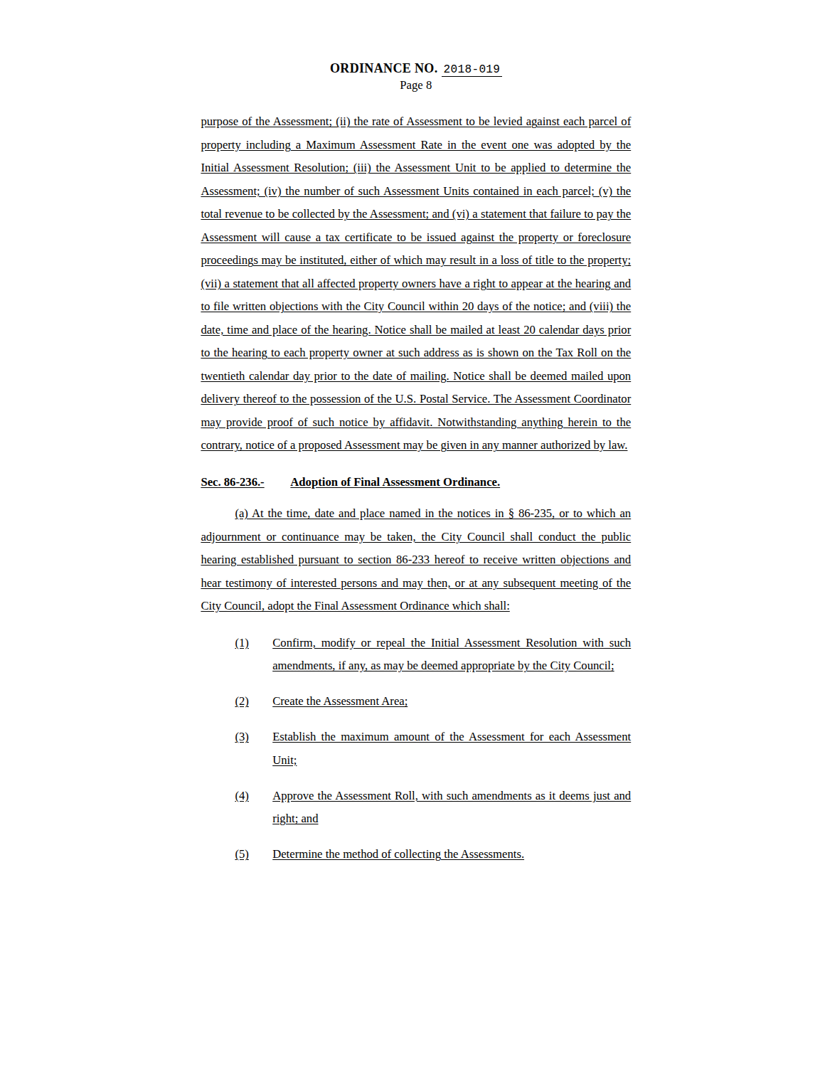ORDINANCE NO.2018-019
Page 8
purpose of the Assessment; (ii) the rate of Assessment to be levied against each parcel of property including a Maximum Assessment Rate in the event one was adopted by the Initial Assessment Resolution; (iii) the Assessment Unit to be applied to determine the Assessment; (iv) the number of such Assessment Units contained in each parcel; (v) the total revenue to be collected by the Assessment; and (vi) a statement that failure to pay the Assessment will cause a tax certificate to be issued against the property or foreclosure proceedings may be instituted, either of which may result in a loss of title to the property; (vii) a statement that all affected property owners have a right to appear at the hearing and to file written objections with the City Council within 20 days of the notice; and (viii) the date, time and place of the hearing. Notice shall be mailed at least 20 calendar days prior to the hearing to each property owner at such address as is shown on the Tax Roll on the twentieth calendar day prior to the date of mailing. Notice shall be deemed mailed upon delivery thereof to the possession of the U.S. Postal Service. The Assessment Coordinator may provide proof of such notice by affidavit. Notwithstanding anything herein to the contrary, notice of a proposed Assessment may be given in any manner authorized by law.
Sec. 86-236.-Adoption of Final Assessment Ordinance.
(a) At the time, date and place named in the notices in § 86-235, or to which an adjournment or continuance may be taken, the City Council shall conduct the public hearing established pursuant to section 86-233 hereof to receive written objections and hear testimony of interested persons and may then, or at any subsequent meeting of the City Council, adopt the Final Assessment Ordinance which shall:
(1) Confirm, modify or repeal the Initial Assessment Resolution with such amendments, if any, as may be deemed appropriate by the City Council;
(2) Create the Assessment Area;
(3) Establish the maximum amount of the Assessment for each Assessment Unit;
(4) Approve the Assessment Roll, with such amendments as it deems just and right; and
(5) Determine the method of collecting the Assessments.